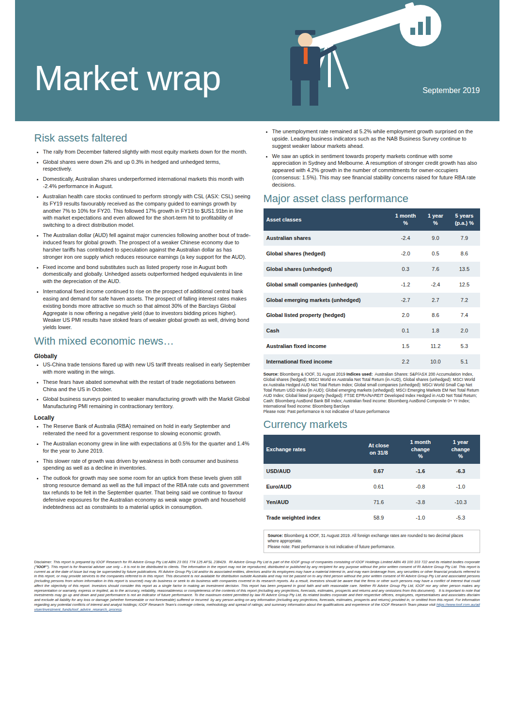Market wrap
September 2019
Risk assets faltered
The rally from December faltered slightly with most equity markets down for the month.
Global shares were down 2% and up 0.3% in hedged and unhedged terms, respectively.
Domestically, Australian shares underperformed international markets this month with -2.4% performance in August.
Australian health care stocks continued to perform strongly with CSL (ASX: CSL) seeing its FY19 results favourably received as the company guided to earnings growth by another 7% to 10% for FY20. This followed 17% growth in FY19 to $US1.91bn in line with market expectations and even allowed for the short-term hit to profitability of switching to a direct distribution model.
The Australian dollar (AUD) fell against major currencies following another bout of trade-induced fears for global growth. The prospect of a weaker Chinese economy due to harsher tariffs has contributed to speculation against the Australian dollar as has stronger iron ore supply which reduces resource earnings (a key support for the AUD).
Fixed income and bond substitutes such as listed property rose in August both domestically and globally. Unhedged assets outperformed hedged equivalents in line with the depreciation of the AUD.
International fixed income continued to rise on the prospect of additional central bank easing and demand for safe haven assets. The prospect of falling interest rates makes existing bonds more attractive so much so that almost 30% of the Barclays Global Aggregate is now offering a negative yield (due to investors bidding prices higher). Weaker US PMI results have stoked fears of weaker global growth as well, driving bond yields lower.
With mixed economic news…
Globally
US-China trade tensions flared up with new US tariff threats realised in early September with more waiting in the wings.
These fears have abated somewhat with the restart of trade negotiations between China and the US in October.
Global business surveys pointed to weaker manufacturing growth with the Markit Global Manufacturing PMI remaining in contractionary territory.
Locally
The Reserve Bank of Australia (RBA) remained on hold in early September and reiterated the need for a government response to slowing economic growth.
The Australian economy grew in line with expectations at 0.5% for the quarter and 1.4% for the year to June 2019.
This slower rate of growth was driven by weakness in both consumer and business spending as well as a decline in inventories.
The outlook for growth may see some room for an uptick from these levels given still strong resource demand as well as the full impact of the RBA rate cuts and government tax refunds to be felt in the September quarter. That being said we continue to favour defensive exposures for the Australian economy as weak wage growth and household indebtedness act as constraints to a material uptick in consumption.
The unemployment rate remained at 5.2% while employment growth surprised on the upside. Leading business indicators such as the NAB Business Survey continue to suggest weaker labour markets ahead.
We saw an uptick in sentiment towards property markets continue with some appreciation in Sydney and Melbourne. A resumption of stronger credit growth has also appeared with 4.2% growth in the number of commitments for owner-occupiers (consensus: 1.5%). This may see financial stability concerns raised for future RBA rate decisions.
Major asset class performance
| Asset classes | 1 month % | 1 year % | 5 years (p.a.) % |
| --- | --- | --- | --- |
| Australian shares | -2.4 | 9.0 | 7.9 |
| Global shares (hedged) | -2.0 | 0.5 | 8.6 |
| Global shares (unhedged) | 0.3 | 7.6 | 13.5 |
| Global small companies (unhedged) | -1.2 | -2.4 | 12.5 |
| Global emerging markets (unhedged) | -2.7 | 2.7 | 7.2 |
| Global listed property (hedged) | 2.0 | 8.6 | 7.4 |
| Cash | 0.1 | 1.8 | 2.0 |
| Australian fixed income | 1.5 | 11.2 | 5.3 |
| International fixed income | 2.2 | 10.0 | 5.1 |
Source: Bloomberg & IOOF, 31 August 2019 Indices used: Australian Shares: S&P/ASX 200 Accumulation Index, Global shares (hedged): MSCI World ex Australia Net Total Return (in AUD), Global shares (unhedged): MSCI World ex Australia Hedged AUD Net Total Return Index; Global small companies (unhedged): MSCI World Small Cap Net Total Return USD Index (in AUD); Global emerging markets (unhedged): MSCI Emerging Markets EM Net Total Return AUD Index; Global listed property (hedged): FTSE EPRA/NAREIT Developed Index Hedged in AUD Net Total Return; Cash: Bloomberg AusBond Bank Bill Index; Australian fixed income: Bloomberg AusBond Composite 0+ Yr Index; International fixed income: Bloomberg Barclays
Please note: Past performance is not indicative of future performance
Currency markets
| Exchange rates | At close on 31/8 | 1 month change % | 1 year change % |
| --- | --- | --- | --- |
| USD/AUD | 0.67 | -1.6 | -6.3 |
| Euro/AUD | 0.61 | -0.8 | -1.0 |
| Yen/AUD | 71.6 | -3.8 | -10.3 |
| Trade weighted index | 58.9 | -1.0 | -5.3 |
Source: Bloomberg & IOOF, 31 August 2019. All foreign exchange rates are rounded to two decimal places where appropriate.
Please note: Past performance is not indicative of future performance.
Disclaimer: This report is prepared by IOOF Research for RI Advice Group Pty Ltd ABN 23 001 774 125 AFSL 238429. RI Advice Group Pty Ltd is part of the IOOF group of companies consisting of IOOF Holdings Limited ABN 49 100 103 722 and its related bodies corporate ("IOOF"). This report is for financial adviser use only – it is not to be distributed to clients. The information in the report may not be reproduced, distributed or published by any recipient for any purpose without the prior written consent of RI Advice Group Pty Ltd. This report is current as at the date of issue but may be superseded by future publications. RI Advice Group Pty Ltd and/or its associated entities, directors and/or its employees may have a material interest in, and may earn brokerage from, any securities or other financial products referred to in this report, or may provide services to the companies referred to in this report. This document is not available for distribution outside Australia and may not be passed on to any third person without the prior written consent of RI Advice Group Pty Ltd and associated persons (including persons from whom information in this report is sourced) may do business or seek to do business with companies covered in its research reports. As a result, investors should be aware that the firms or other such persons may have a conflict of interest that could affect the objectivity of this report. Investors should consider this report as a single factor in making an investment decision. This report has been prepared in good faith and with reasonable care. Neither RI Advice Group Pty Ltd, IOOF nor any other person makes any representation or warranty, express or implied, as to the accuracy, reliability, reasonableness or completeness of the contents of this report (including any projections, forecasts, estimates, prospects and returns and any omissions from this document). It is important to note that investments may go up and down and past performance is not an indicator of future performance. To the maximum extent permitted by law RI Advice Group Pty Ltd, its related bodies corporate and their respective officers, employees, representatives and associates disclaim and exclude all liability for any loss or damage (whether foreseeable or not foreseeable) suffered or incurred by any person acting on any information (including any projections, forecasts, estimates, prospects and returns) provided in, or omitted from this report. For information regarding any potential conflicts of interest and analyst holdings; IOOF Research Team's coverage criteria, methodology and spread of ratings; and summary information about the qualifications and experience of the IOOF Research Team please visit https://www.ioof.com.au/adviser/investment_funds/ioof_advice_research_process.